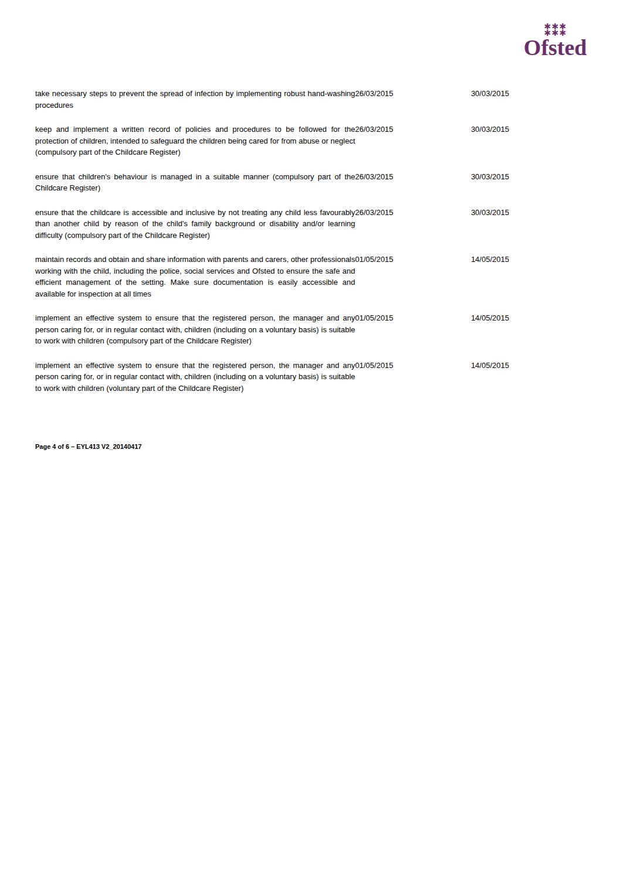✱✱✱
✱✱✱
Ofsted
| take necessary steps to prevent the spread of infection by implementing robust hand-washing procedures | 26/03/2015 | 30/03/2015 |
| keep and implement a written record of policies and procedures to be followed for the protection of children, intended to safeguard the children being cared for from abuse or neglect (compulsory part of the Childcare Register) | 26/03/2015 | 30/03/2015 |
| ensure that children's behaviour is managed in a suitable manner (compulsory part of the Childcare Register) | 26/03/2015 | 30/03/2015 |
| ensure that the childcare is accessible and inclusive by not treating any child less favourably than another child by reason of the child's family background or disability and/or learning difficulty (compulsory part of the Childcare Register) | 26/03/2015 | 30/03/2015 |
| maintain records and obtain and share information with parents and carers, other professionals working with the child, including the police, social services and Ofsted to ensure the safe and efficient management of the setting. Make sure documentation is easily accessible and available for inspection at all times | 01/05/2015 | 14/05/2015 |
| implement an effective system to ensure that the registered person, the manager and any person caring for, or in regular contact with, children (including on a voluntary basis) is suitable to work with children (compulsory part of the Childcare Register) | 01/05/2015 | 14/05/2015 |
| implement an effective system to ensure that the registered person, the manager and any person caring for, or in regular contact with, children (including on a voluntary basis) is suitable to work with children (voluntary part of the Childcare Register) | 01/05/2015 | 14/05/2015 |
Page 4 of 6 – EYL413 V2_20140417